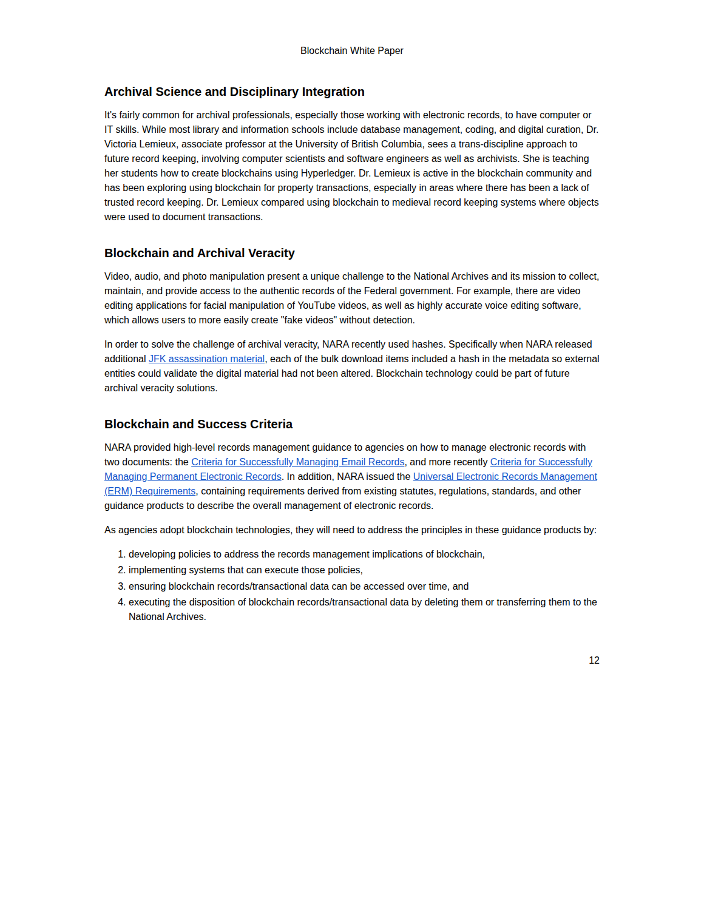Blockchain White Paper
Archival Science and Disciplinary Integration
It's fairly common for archival professionals, especially those working with electronic records, to have computer or IT skills. While most library and information schools include database management, coding, and digital curation, Dr. Victoria Lemieux, associate professor at the University of British Columbia, sees a trans-discipline approach to future record keeping, involving computer scientists and software engineers as well as archivists. She is teaching her students how to create blockchains using Hyperledger. Dr. Lemieux is active in the blockchain community and has been exploring using blockchain for property transactions, especially in areas where there has been a lack of trusted record keeping. Dr. Lemieux compared using blockchain to medieval record keeping systems where objects were used to document transactions.
Blockchain and Archival Veracity
Video, audio, and photo manipulation present a unique challenge to the National Archives and its mission to collect, maintain, and provide access to the authentic records of the Federal government. For example, there are video editing applications for facial manipulation of YouTube videos, as well as highly accurate voice editing software, which allows users to more easily create "fake videos" without detection.
In order to solve the challenge of archival veracity, NARA recently used hashes. Specifically when NARA released additional JFK assassination material, each of the bulk download items included a hash in the metadata so external entities could validate the digital material had not been altered. Blockchain technology could be part of future archival veracity solutions.
Blockchain and Success Criteria
NARA provided high-level records management guidance to agencies on how to manage electronic records with two documents: the Criteria for Successfully Managing Email Records, and more recently Criteria for Successfully Managing Permanent Electronic Records. In addition, NARA issued the Universal Electronic Records Management (ERM) Requirements, containing requirements derived from existing statutes, regulations, standards, and other guidance products to describe the overall management of electronic records.
As agencies adopt blockchain technologies, they will need to address the principles in these guidance products by:
developing policies to address the records management implications of blockchain,
implementing systems that can execute those policies,
ensuring blockchain records/transactional data can be accessed over time, and
executing the disposition of blockchain records/transactional data by deleting them or transferring them to the National Archives.
12